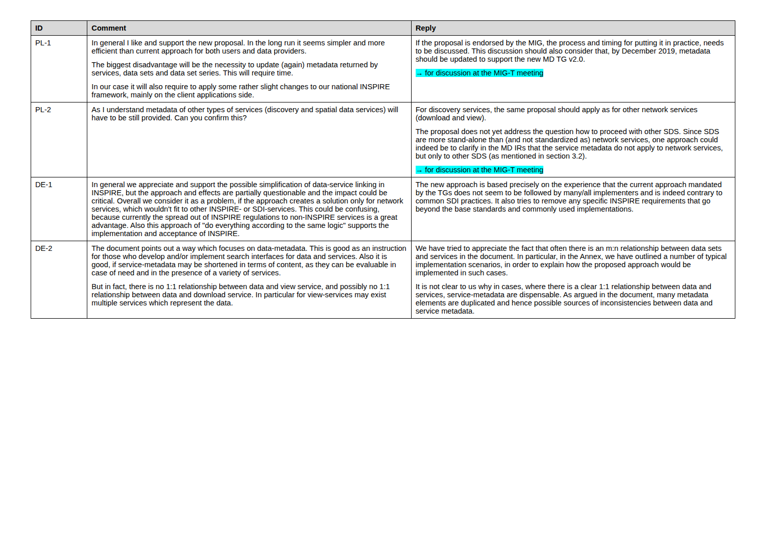| ID | Comment | Reply |
| --- | --- | --- |
| PL-1 | In general I like and support the new proposal. In the long run it seems simpler and more efficient than current approach for both users and data providers. The biggest disadvantage will be the necessity to update (again) metadata returned by services, data sets and data set series. This will require time. In our case it will also require to apply some rather slight changes to our national INSPIRE framework, mainly on the client applications side. | If the proposal is endorsed by the MIG, the process and timing for putting it in practice, needs to be discussed. This discussion should also consider that, by December 2019, metadata should be updated to support the new MD TG v2.0. → for discussion at the MIG-T meeting |
| PL-2 | As I understand metadata of other types of services (discovery and spatial data services) will have to be still provided. Can you confirm this? | For discovery services, the same proposal should apply as for other network services (download and view). The proposal does not yet address the question how to proceed with other SDS. Since SDS are more stand-alone than (and not standardized as) network services, one approach could indeed be to clarify in the MD IRs that the service metadata do not apply to network services, but only to other SDS (as mentioned in section 3.2). → for discussion at the MIG-T meeting |
| DE-1 | In general we appreciate and support the possible simplification of data-service linking in INSPIRE, but the approach and effects are partially questionable and the impact could be critical. Overall we consider it as a problem, if the approach creates a solution only for network services, which wouldn't fit to other INSPIRE- or SDI-services. This could be confusing, because currently the spread out of INSPIRE regulations to non-INSPIRE services is a great advantage. Also this approach of "do everything according to the same logic" supports the implementation and acceptance of INSPIRE. | The new approach is based precisely on the experience that the current approach mandated by the TGs does not seem to be followed by many/all implementers and is indeed contrary to common SDI practices. It also tries to remove any specific INSPIRE requirements that go beyond the base standards and commonly used implementations. |
| DE-2 | The document points out a way which focuses on data-metadata. This is good as an instruction for those who develop and/or implement search interfaces for data and services. Also it is good, if service-metadata may be shortened in terms of content, as they can be evaluable in case of need and in the presence of a variety of services. But in fact, there is no 1:1 relationship between data and view service, and possibly no 1:1 relationship between data and download service. In particular for view-services may exist multiple services which represent the data. | We have tried to appreciate the fact that often there is an m:n relationship between data sets and services in the document. In particular, in the Annex, we have outlined a number of typical implementation scenarios, in order to explain how the proposed approach would be implemented in such cases. It is not clear to us why in cases, where there is a clear 1:1 relationship between data and services, service-metadata are dispensable. As argued in the document, many metadata elements are duplicated and hence possible sources of inconsistencies between data and service metadata. |